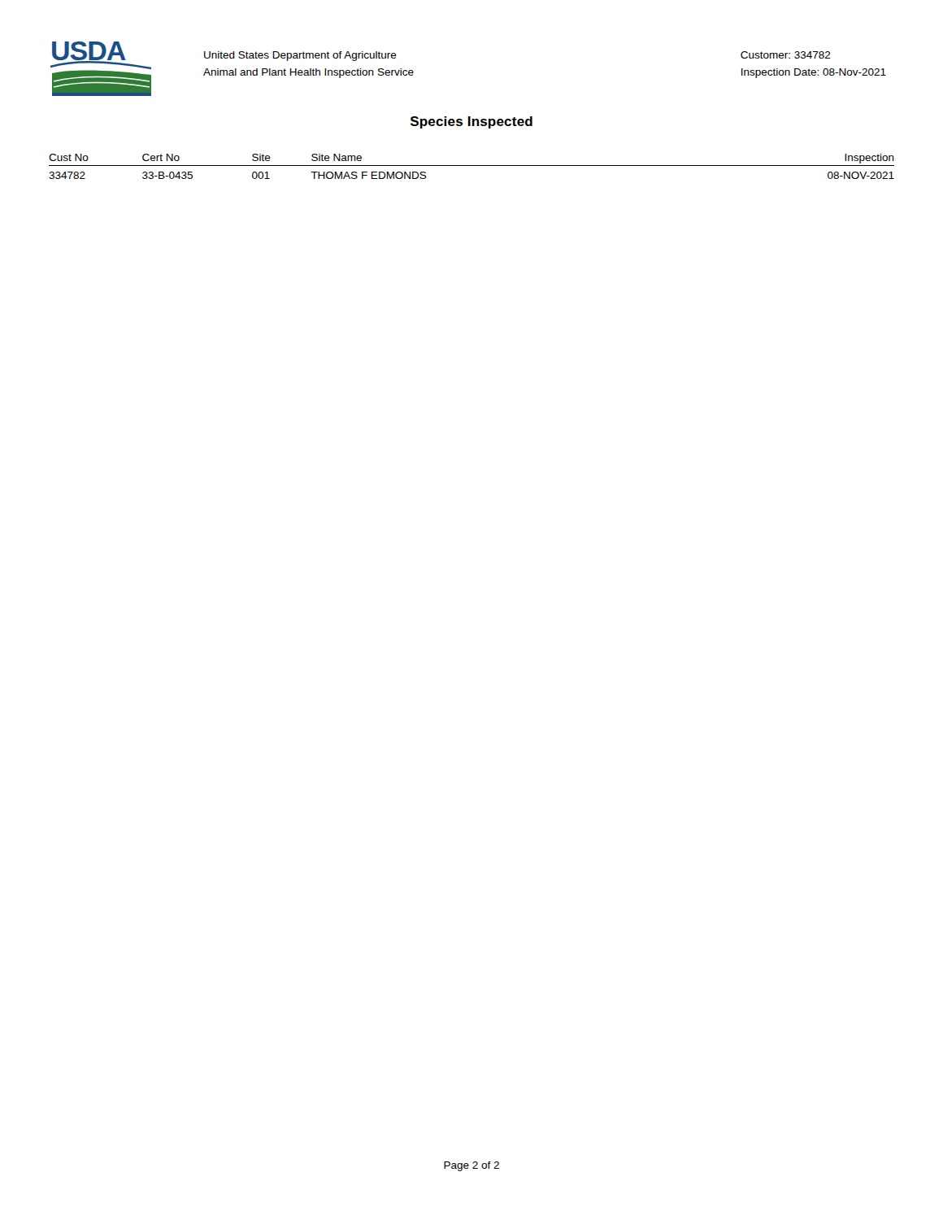USDA
United States Department of Agriculture
Animal and Plant Health Inspection Service
Customer: 334782
Inspection Date: 08-Nov-2021
Species Inspected
| Cust No | Cert No | Site | Site Name | Inspection |
| --- | --- | --- | --- | --- |
| 334782 | 33-B-0435 | 001 | THOMAS F EDMONDS | 08-NOV-2021 |
Page 2 of 2